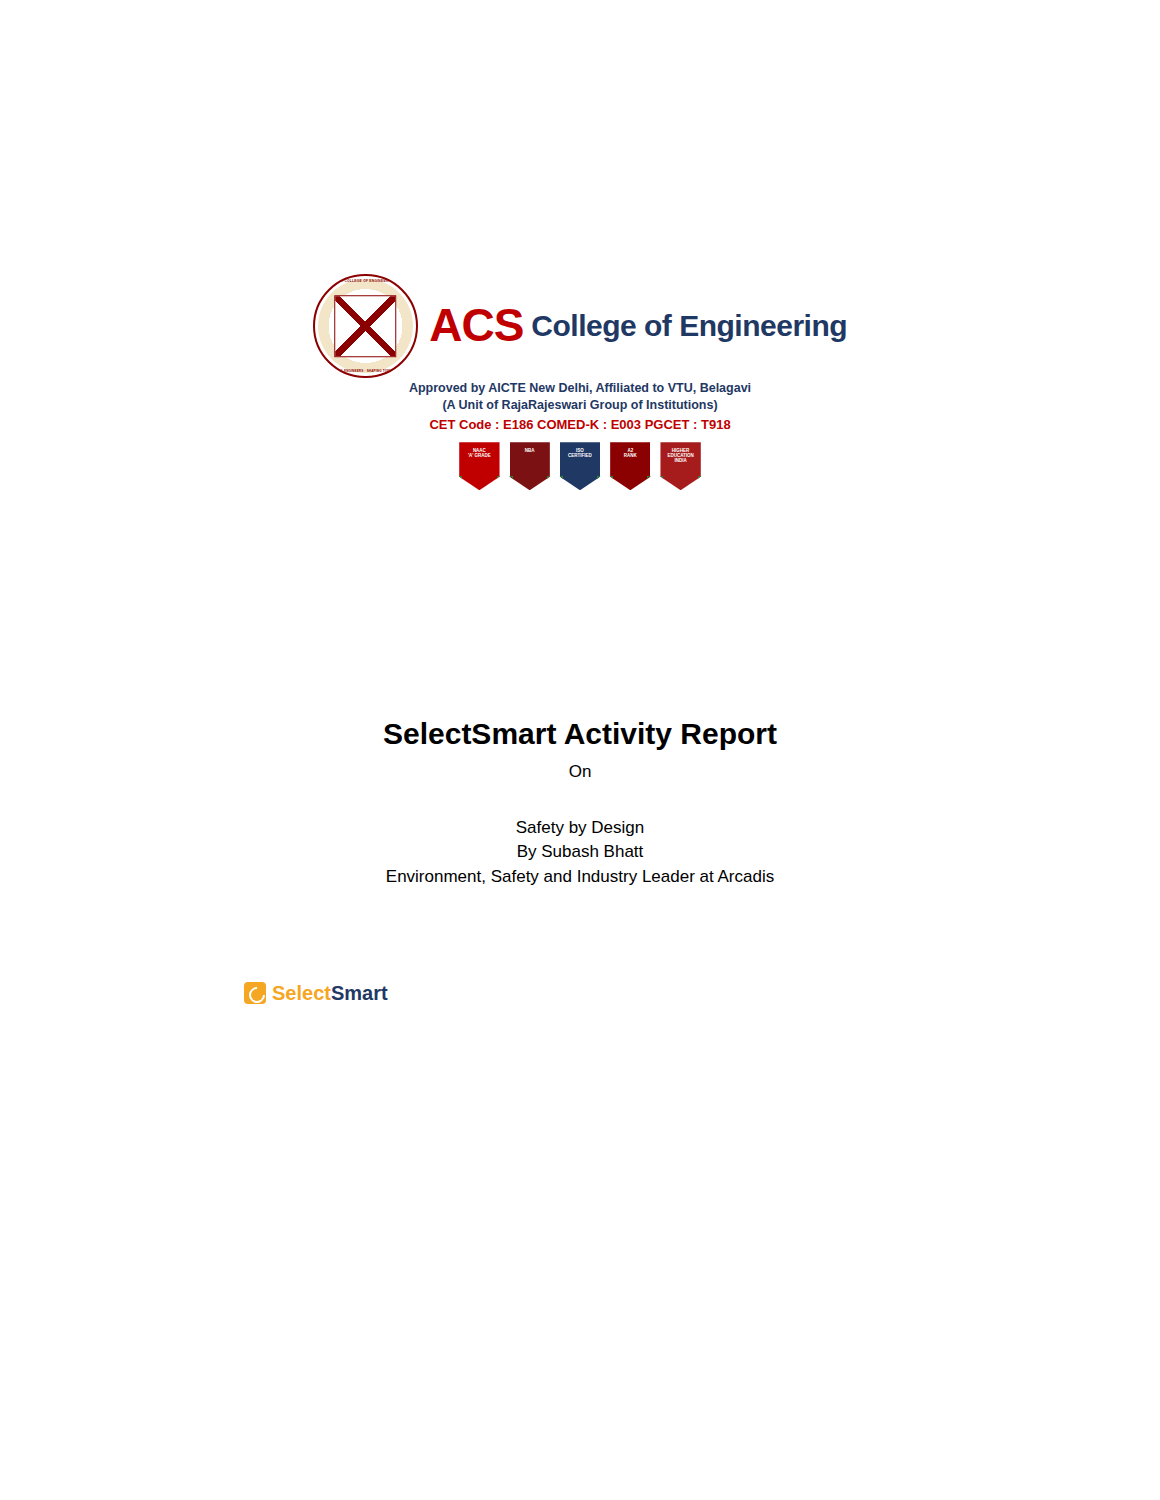SHAPING ENGINEERS · SHAPING TOMORROW
ACS College of Engineering
Approved by AICTE New Delhi, Affiliated to VTU, Belagavi
(A Unit of RajaRajeswari Group of Institutions)
CET Code : E186 COMED-K : E003 PGCET : T918
NAAC
'A' GRADE
NBA
ISO
CERTIFIED
A2
RANK
HIGHER
EDUCATION
INDIA
SelectSmart Activity Report
On
Safety by Design
By Subash Bhatt
Environment, Safety and Industry Leader at Arcadis
Select Smart